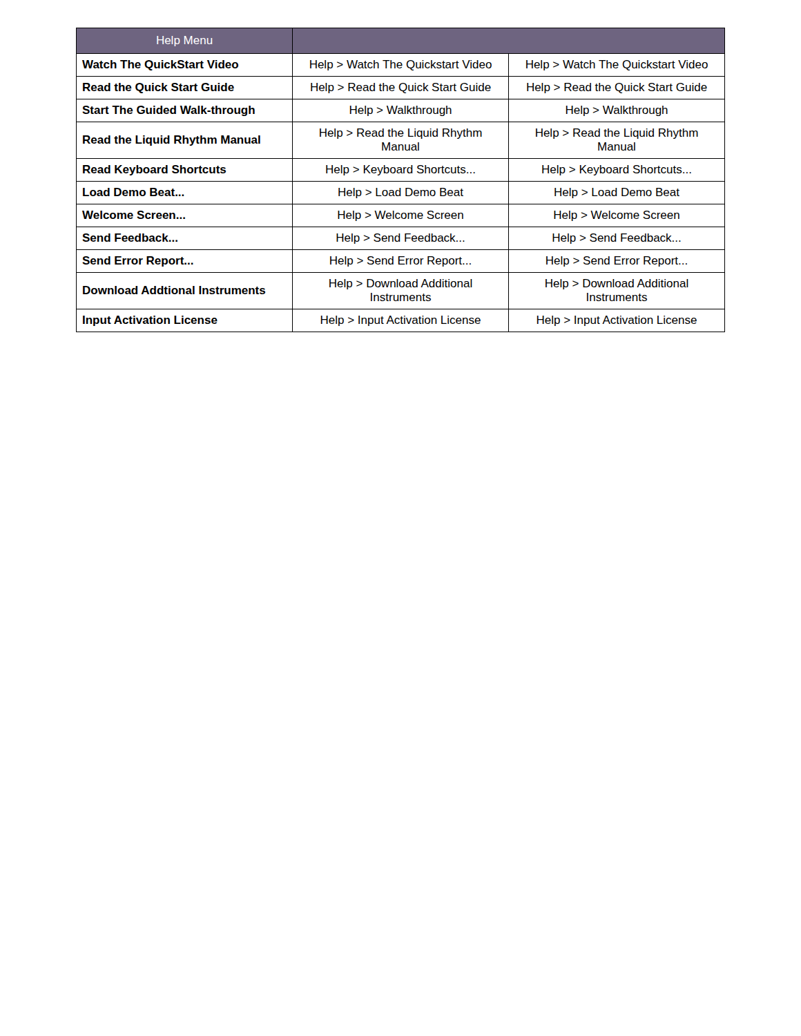| Help Menu | |
| --- | --- |
| Watch The QuickStart Video | Help > Watch The Quickstart Video | Help > Watch The Quickstart Video |
| Read the Quick Start Guide | Help > Read the Quick Start Guide | Help > Read the Quick Start Guide |
| Start The Guided Walk-through | Help > Walkthrough | Help > Walkthrough |
| Read the Liquid Rhythm Manual | Help > Read the Liquid Rhythm Manual | Help > Read the Liquid Rhythm Manual |
| Read Keyboard Shortcuts | Help > Keyboard Shortcuts... | Help > Keyboard Shortcuts... |
| Load Demo Beat... | Help > Load Demo Beat | Help > Load Demo Beat |
| Welcome Screen... | Help > Welcome Screen | Help > Welcome Screen |
| Send Feedback... | Help > Send Feedback... | Help > Send Feedback... |
| Send Error Report... | Help > Send Error Report... | Help > Send Error Report... |
| Download Addtional Instruments | Help > Download Additional Instruments | Help > Download Additional Instruments |
| Input Activation License | Help > Input Activation License | Help > Input Activation License |